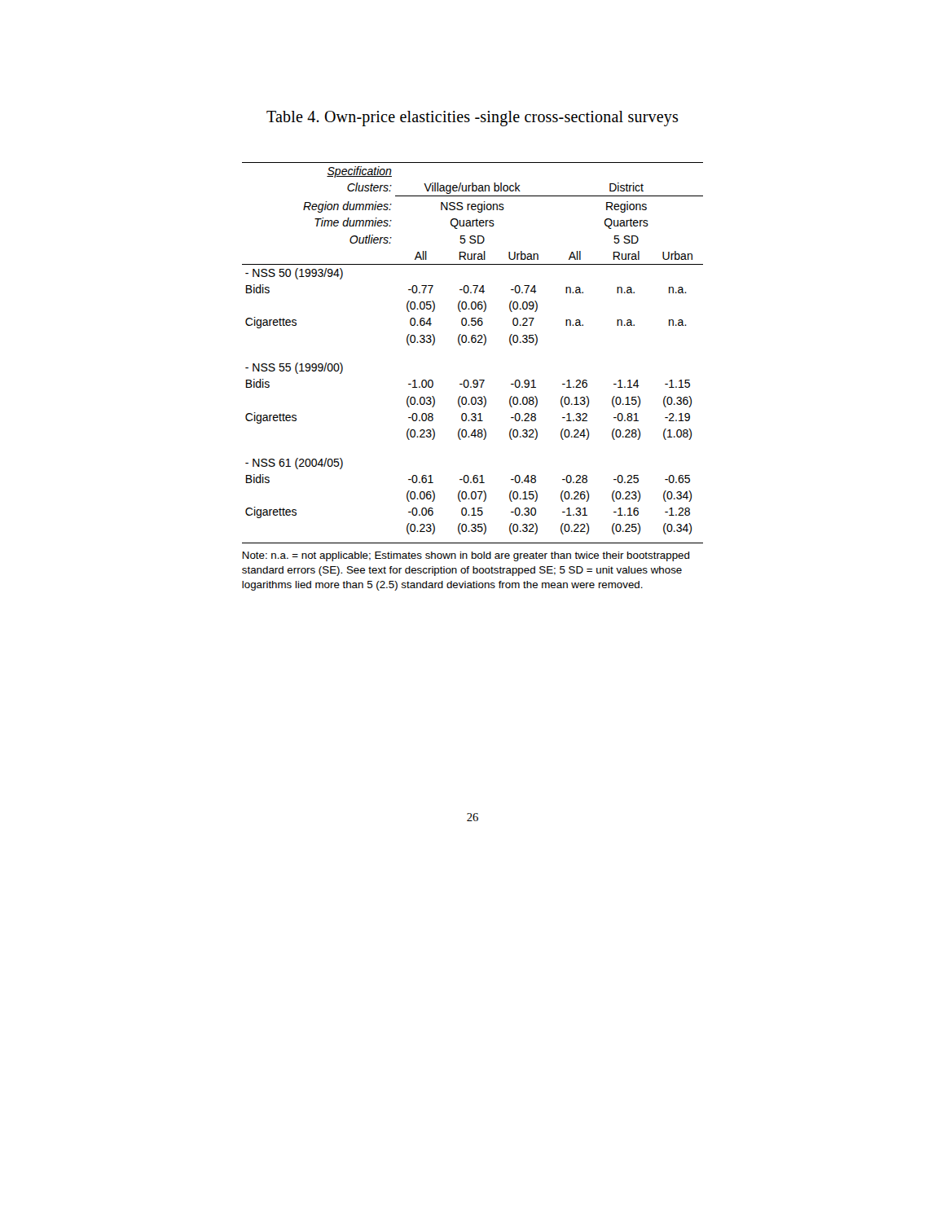Table 4. Own-price elasticities -single cross-sectional surveys
| Specification | |
| Clusters: | Village/urban block | District |
| Region dummies: | NSS regions | Regions |
| Time dummies: | Quarters | Quarters |
| Outliers: | 5 SD | 5 SD |
| | All | Rural | Urban | All | Rural | Urban |
| - NSS 50 (1993/94) | |
| Bidis | -0.77 | -0.74 | -0.74 | n.a. | n.a. | n.a. |
| | (0.05) | (0.06) | (0.09) | | | |
| Cigarettes | 0.64 | 0.56 | 0.27 | n.a. | n.a. | n.a. |
| | (0.33) | (0.62) | (0.35) | | | |
| - NSS 55 (1999/00) | |
| Bidis | -1.00 | -0.97 | -0.91 | -1.26 | -1.14 | -1.15 |
| | (0.03) | (0.03) | (0.08) | (0.13) | (0.15) | (0.36) |
| Cigarettes | -0.08 | 0.31 | -0.28 | -1.32 | -0.81 | -2.19 |
| | (0.23) | (0.48) | (0.32) | (0.24) | (0.28) | (1.08) |
| - NSS 61 (2004/05) | |
| Bidis | -0.61 | -0.61 | -0.48 | -0.28 | -0.25 | -0.65 |
| | (0.06) | (0.07) | (0.15) | (0.26) | (0.23) | (0.34) |
| Cigarettes | -0.06 | 0.15 | -0.30 | -1.31 | -1.16 | -1.28 |
| | (0.23) | (0.35) | (0.32) | (0.22) | (0.25) | (0.34) |
Note: n.a. = not applicable; Estimates shown in bold are greater than twice their bootstrapped standard errors (SE). See text for description of bootstrapped SE; 5 SD = unit values whose logarithms lied more than 5 (2.5) standard deviations from the mean were removed.
26